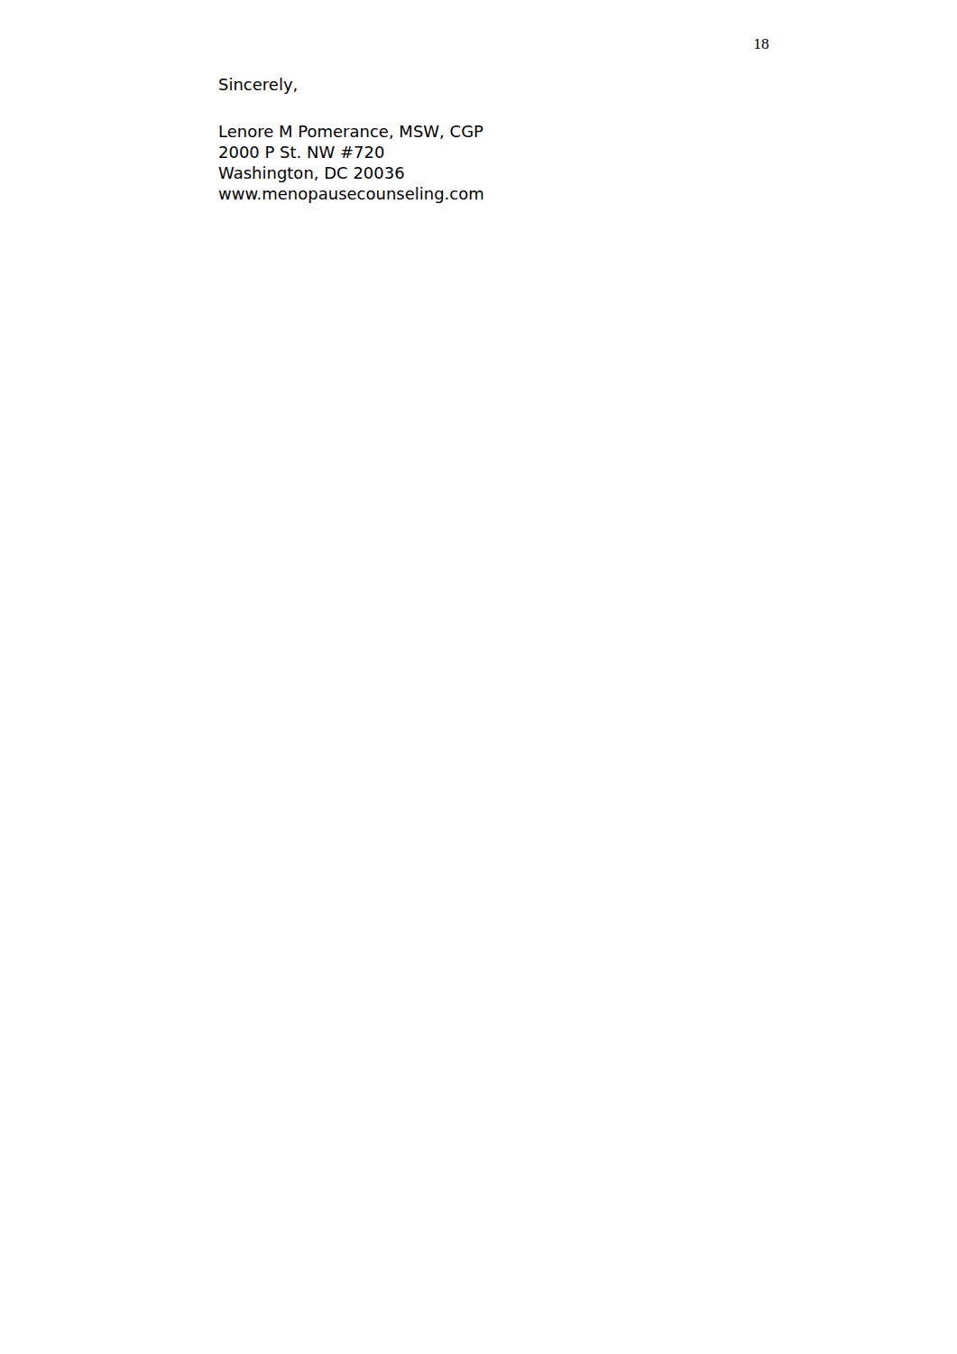18
Sincerely,
Lenore M Pomerance, MSW, CGP 2000 P St. NW #720 Washington, DC 20036 www.menopausecounseling.com